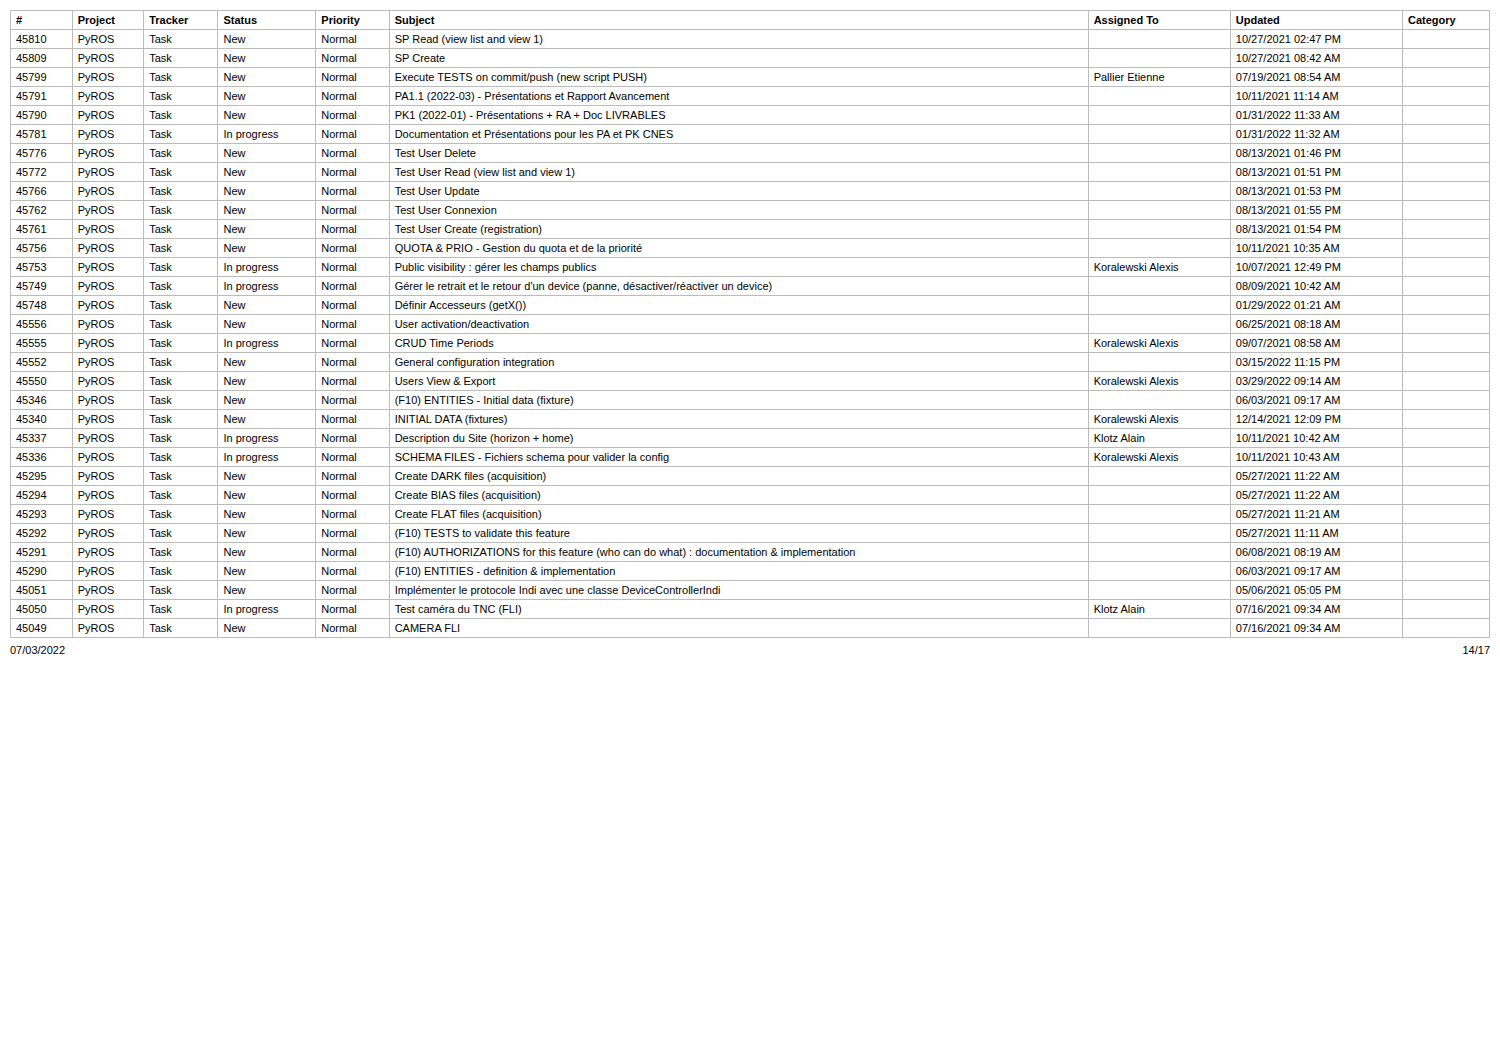| # | Project | Tracker | Status | Priority | Subject | Assigned To | Updated | Category |
| --- | --- | --- | --- | --- | --- | --- | --- | --- |
| 45810 | PyROS | Task | New | Normal | SP Read (view list and view 1) | | 10/27/2021 02:47 PM | |
| 45809 | PyROS | Task | New | Normal | SP Create | | 10/27/2021 08:42 AM | |
| 45799 | PyROS | Task | New | Normal | Execute TESTS on commit/push (new script PUSH) | Pallier Etienne | 07/19/2021 08:54 AM | |
| 45791 | PyROS | Task | New | Normal | PA1.1 (2022-03) - Présentations et Rapport Avancement | | 10/11/2021 11:14 AM | |
| 45790 | PyROS | Task | New | Normal | PK1 (2022-01) - Présentations + RA + Doc LIVRABLES | | 01/31/2022 11:33 AM | |
| 45781 | PyROS | Task | In progress | Normal | Documentation et Présentations pour les PA et PK CNES | | 01/31/2022 11:32 AM | |
| 45776 | PyROS | Task | New | Normal | Test User Delete | | 08/13/2021 01:46 PM | |
| 45772 | PyROS | Task | New | Normal | Test User Read (view list and view 1) | | 08/13/2021 01:51 PM | |
| 45766 | PyROS | Task | New | Normal | Test User Update | | 08/13/2021 01:53 PM | |
| 45762 | PyROS | Task | New | Normal | Test User Connexion | | 08/13/2021 01:55 PM | |
| 45761 | PyROS | Task | New | Normal | Test User Create (registration) | | 08/13/2021 01:54 PM | |
| 45756 | PyROS | Task | New | Normal | QUOTA & PRIO - Gestion du quota et de la priorité | | 10/11/2021 10:35 AM | |
| 45753 | PyROS | Task | In progress | Normal | Public visibility : gérer les champs publics | Koralewski Alexis | 10/07/2021 12:49 PM | |
| 45749 | PyROS | Task | In progress | Normal | Gérer le retrait et le retour d'un device (panne, désactiver/réactiver un device) | | 08/09/2021 10:42 AM | |
| 45748 | PyROS | Task | New | Normal | Définir Accesseurs (getX()) | | 01/29/2022 01:21 AM | |
| 45556 | PyROS | Task | New | Normal | User activation/deactivation | | 06/25/2021 08:18 AM | |
| 45555 | PyROS | Task | In progress | Normal | CRUD Time Periods | Koralewski Alexis | 09/07/2021 08:58 AM | |
| 45552 | PyROS | Task | New | Normal | General configuration integration | | 03/15/2022 11:15 PM | |
| 45550 | PyROS | Task | New | Normal | Users View & Export | Koralewski Alexis | 03/29/2022 09:14 AM | |
| 45346 | PyROS | Task | New | Normal | (F10) ENTITIES - Initial data (fixture) | | 06/03/2021 09:17 AM | |
| 45340 | PyROS | Task | New | Normal | INITIAL DATA (fixtures) | Koralewski Alexis | 12/14/2021 12:09 PM | |
| 45337 | PyROS | Task | In progress | Normal | Description du Site (horizon + home) | Klotz Alain | 10/11/2021 10:42 AM | |
| 45336 | PyROS | Task | In progress | Normal | SCHEMA FILES - Fichiers schema pour valider la config | Koralewski Alexis | 10/11/2021 10:43 AM | |
| 45295 | PyROS | Task | New | Normal | Create DARK files (acquisition) | | 05/27/2021 11:22 AM | |
| 45294 | PyROS | Task | New | Normal | Create BIAS files (acquisition) | | 05/27/2021 11:22 AM | |
| 45293 | PyROS | Task | New | Normal | Create FLAT files (acquisition) | | 05/27/2021 11:21 AM | |
| 45292 | PyROS | Task | New | Normal | (F10) TESTS to validate this feature | | 05/27/2021 11:11 AM | |
| 45291 | PyROS | Task | New | Normal | (F10) AUTHORIZATIONS for this feature (who can do what) : documentation & implementation | | 06/08/2021 08:19 AM | |
| 45290 | PyROS | Task | New | Normal | (F10) ENTITIES - definition & implementation | | 06/03/2021 09:17 AM | |
| 45051 | PyROS | Task | New | Normal | Implémenter le protocole Indi avec une classe DeviceControllerIndi | | 05/06/2021 05:05 PM | |
| 45050 | PyROS | Task | In progress | Normal | Test caméra du TNC (FLI) | Klotz Alain | 07/16/2021 09:34 AM | |
| 45049 | PyROS | Task | New | Normal | CAMERA FLI | | 07/16/2021 09:34 AM | |
07/03/2022 14/17